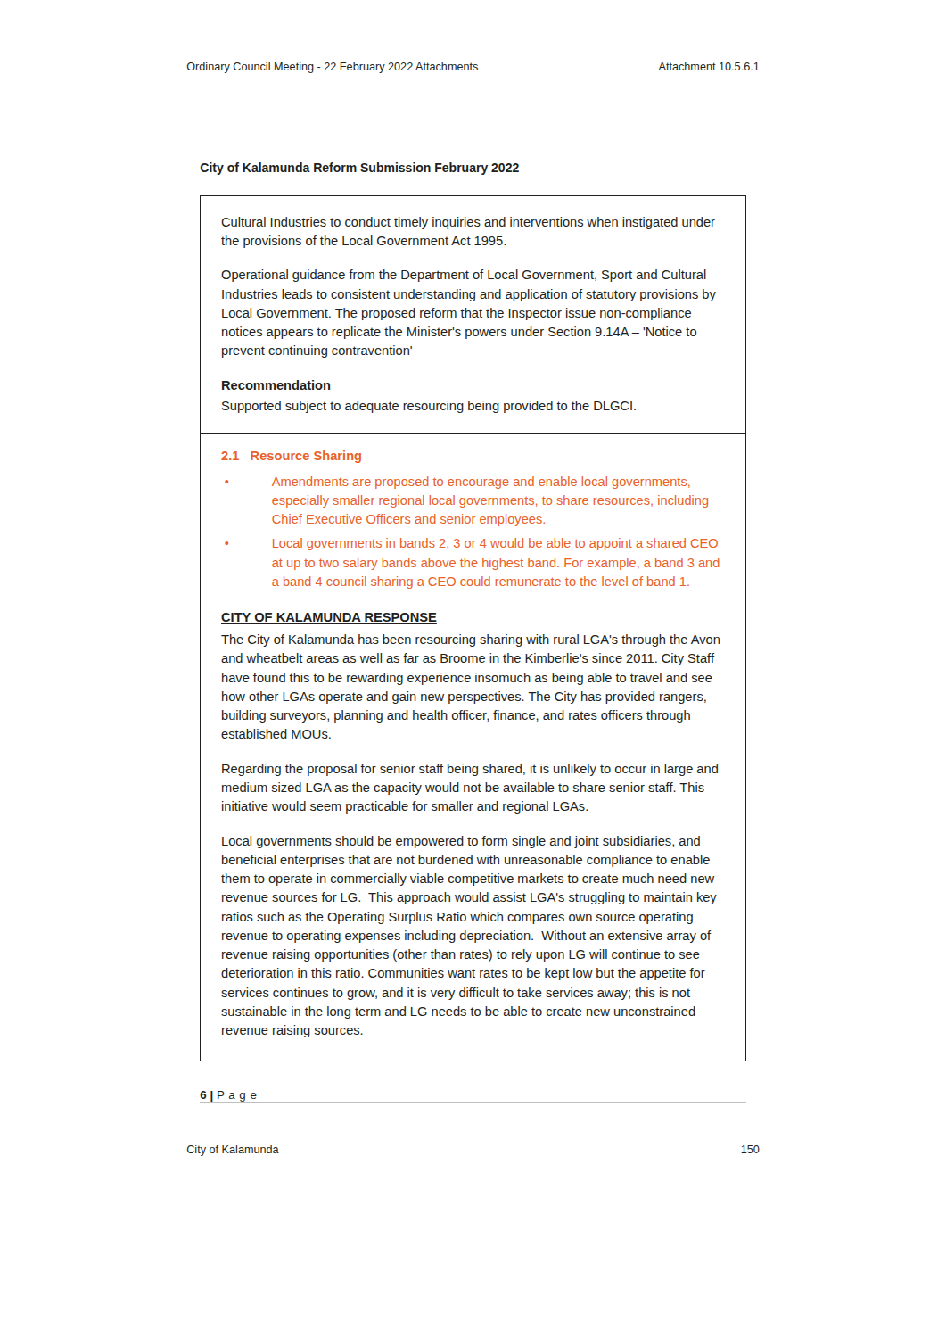Ordinary Council Meeting - 22 February 2022 Attachments Attachment 10.5.6.1
City of Kalamunda Reform Submission February 2022
Cultural Industries to conduct timely inquiries and interventions when instigated under the provisions of the Local Government Act 1995.
Operational guidance from the Department of Local Government, Sport and Cultural Industries leads to consistent understanding and application of statutory provisions by Local Government. The proposed reform that the Inspector issue non-compliance notices appears to replicate the Minister's powers under Section 9.14A – 'Notice to prevent continuing contravention'
Recommendation
Supported subject to adequate resourcing being provided to the DLGCI.
2.1 Resource Sharing
• Amendments are proposed to encourage and enable local governments, especially smaller regional local governments, to share resources, including Chief Executive Officers and senior employees.
• Local governments in bands 2, 3 or 4 would be able to appoint a shared CEO at up to two salary bands above the highest band. For example, a band 3 and a band 4 council sharing a CEO could remunerate to the level of band 1.
CITY OF KALAMUNDA RESPONSE
The City of Kalamunda has been resourcing sharing with rural LGA's through the Avon and wheatbelt areas as well as far as Broome in the Kimberlie's since 2011. City Staff have found this to be rewarding experience insomuch as being able to travel and see how other LGAs operate and gain new perspectives. The City has provided rangers, building surveyors, planning and health officer, finance, and rates officers through established MOUs.
Regarding the proposal for senior staff being shared, it is unlikely to occur in large and medium sized LGA as the capacity would not be available to share senior staff. This initiative would seem practicable for smaller and regional LGAs.
Local governments should be empowered to form single and joint subsidiaries, and beneficial enterprises that are not burdened with unreasonable compliance to enable them to operate in commercially viable competitive markets to create much need new revenue sources for LG. This approach would assist LGA's struggling to maintain key ratios such as the Operating Surplus Ratio which compares own source operating revenue to operating expenses including depreciation. Without an extensive array of revenue raising opportunities (other than rates) to rely upon LG will continue to see deterioration in this ratio. Communities want rates to be kept low but the appetite for services continues to grow, and it is very difficult to take services away; this is not sustainable in the long term and LG needs to be able to create new unconstrained revenue raising sources.
6 | P a g e
City of Kalamunda 150